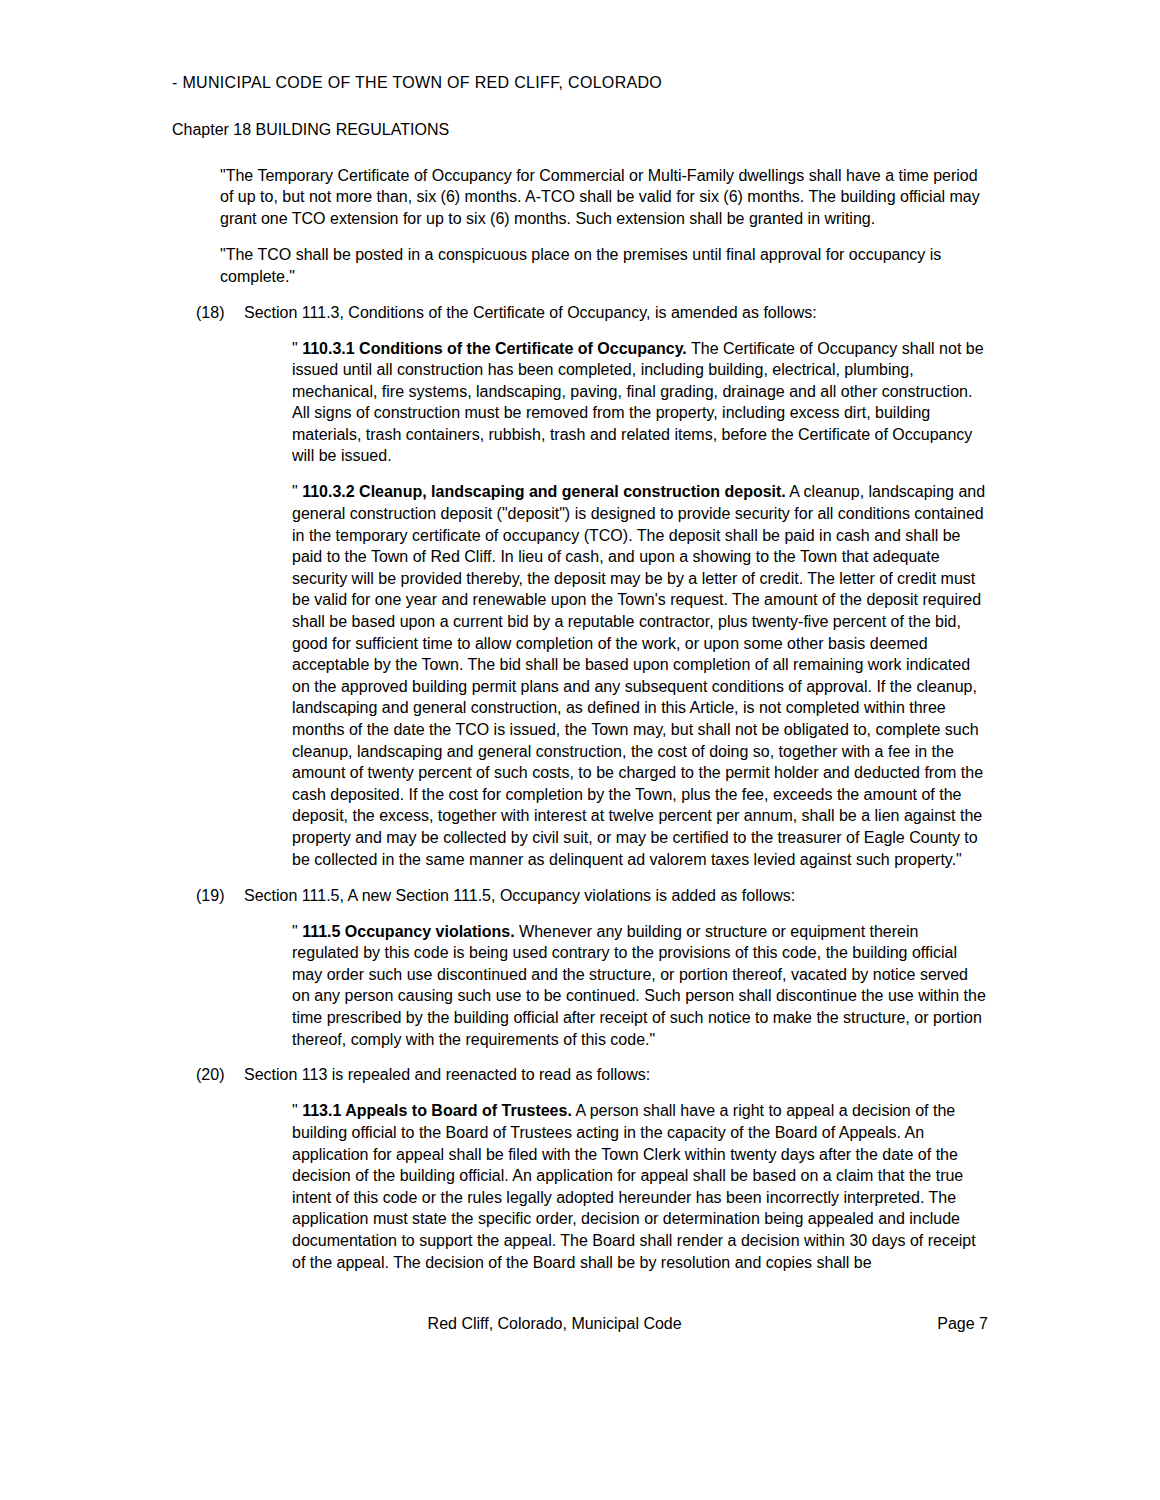- MUNICIPAL CODE OF THE TOWN OF RED CLIFF, COLORADO
Chapter 18 BUILDING REGULATIONS
"The Temporary Certificate of Occupancy for Commercial or Multi-Family dwellings shall have a time period of up to, but not more than, six (6) months. A-TCO shall be valid for six (6) months. The building official may grant one TCO extension for up to six (6) months. Such extension shall be granted in writing.
"The TCO shall be posted in a conspicuous place on the premises until final approval for occupancy is complete."
(18)
Section 111.3, Conditions of the Certificate of Occupancy, is amended as follows:
" 110.3.1 Conditions of the Certificate of Occupancy. The Certificate of Occupancy shall not be issued until all construction has been completed, including building, electrical, plumbing, mechanical, fire systems, landscaping, paving, final grading, drainage and all other construction. All signs of construction must be removed from the property, including excess dirt, building materials, trash containers, rubbish, trash and related items, before the Certificate of Occupancy will be issued.
" 110.3.2 Cleanup, landscaping and general construction deposit. A cleanup, landscaping and general construction deposit ("deposit") is designed to provide security for all conditions contained in the temporary certificate of occupancy (TCO). The deposit shall be paid in cash and shall be paid to the Town of Red Cliff. In lieu of cash, and upon a showing to the Town that adequate security will be provided thereby, the deposit may be by a letter of credit. The letter of credit must be valid for one year and renewable upon the Town's request. The amount of the deposit required shall be based upon a current bid by a reputable contractor, plus twenty-five percent of the bid, good for sufficient time to allow completion of the work, or upon some other basis deemed acceptable by the Town. The bid shall be based upon completion of all remaining work indicated on the approved building permit plans and any subsequent conditions of approval. If the cleanup, landscaping and general construction, as defined in this Article, is not completed within three months of the date the TCO is issued, the Town may, but shall not be obligated to, complete such cleanup, landscaping and general construction, the cost of doing so, together with a fee in the amount of twenty percent of such costs, to be charged to the permit holder and deducted from the cash deposited. If the cost for completion by the Town, plus the fee, exceeds the amount of the deposit, the excess, together with interest at twelve percent per annum, shall be a lien against the property and may be collected by civil suit, or may be certified to the treasurer of Eagle County to be collected in the same manner as delinquent ad valorem taxes levied against such property."
(19)
Section 111.5, A new Section 111.5, Occupancy violations is added as follows:
" 111.5 Occupancy violations. Whenever any building or structure or equipment therein regulated by this code is being used contrary to the provisions of this code, the building official may order such use discontinued and the structure, or portion thereof, vacated by notice served on any person causing such use to be continued. Such person shall discontinue the use within the time prescribed by the building official after receipt of such notice to make the structure, or portion thereof, comply with the requirements of this code."
(20)
Section 113 is repealed and reenacted to read as follows:
" 113.1 Appeals to Board of Trustees. A person shall have a right to appeal a decision of the building official to the Board of Trustees acting in the capacity of the Board of Appeals. An application for appeal shall be filed with the Town Clerk within twenty days after the date of the decision of the building official. An application for appeal shall be based on a claim that the true intent of this code or the rules legally adopted hereunder has been incorrectly interpreted. The application must state the specific order, decision or determination being appealed and include documentation to support the appeal. The Board shall render a decision within 30 days of receipt of the appeal. The decision of the Board shall be by resolution and copies shall be
Red Cliff, Colorado, Municipal Code
Page 7